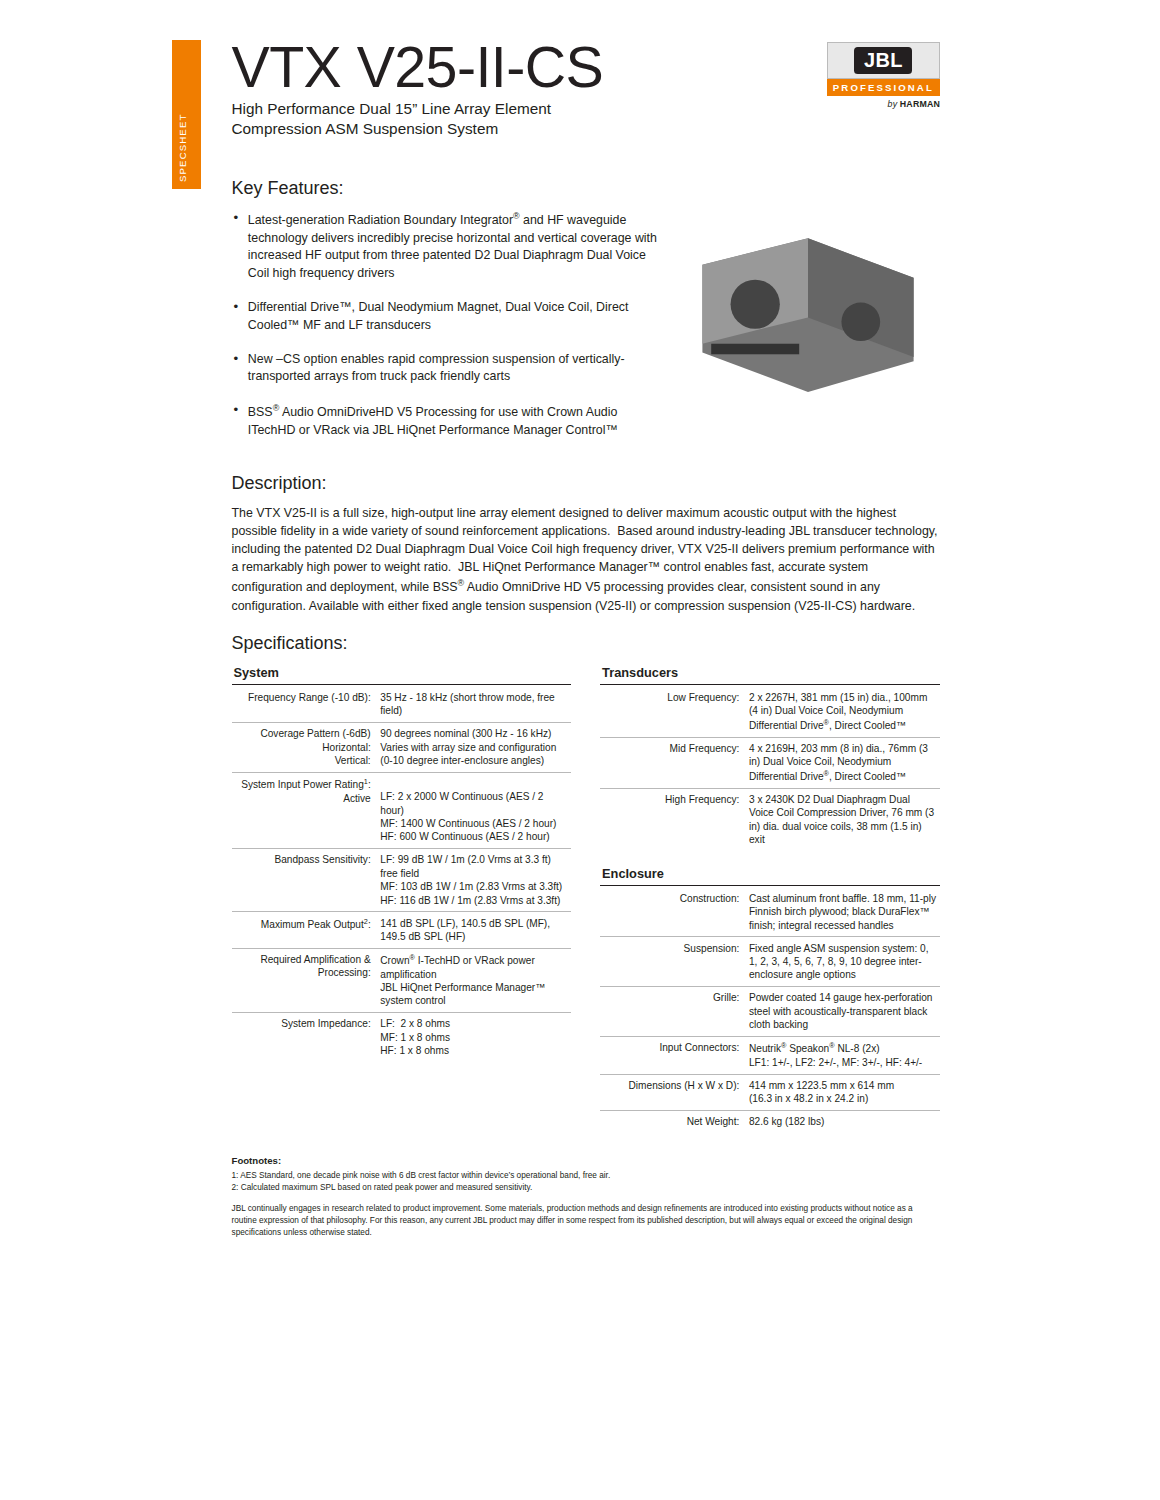SPECSHEET
JBL
PROFESSIONAL
by HARMAN
VTX V25-II-CS
High Performance Dual 15” Line Array Element
Compression ASM Suspension System
Key Features:
Latest-generation Radiation Boundary Integrator® and HF waveguide technology delivers incredibly precise horizontal and vertical coverage with increased HF output from three patented D2 Dual Diaphragm Dual Voice Coil high frequency drivers
Differential Drive™, Dual Neodymium Magnet, Dual Voice Coil, Direct Cooled™ MF and LF transducers
New –CS option enables rapid compression suspension of vertically-transported arrays from truck pack friendly carts
BSS® Audio OmniDriveHD V5 Processing for use with Crown Audio ITechHD or VRack via JBL HiQnet Performance Manager Control™
Description:
The VTX V25-II is a full size, high-output line array element designed to deliver maximum acoustic output with the highest possible fidelity in a wide variety of sound reinforcement applications. Based around industry-leading JBL transducer technology, including the patented D2 Dual Diaphragm Dual Voice Coil high frequency driver, VTX V25-II delivers premium performance with a remarkably high power to weight ratio. JBL HiQnet Performance Manager™ control enables fast, accurate system configuration and deployment, while BSS® Audio OmniDrive HD V5 processing provides clear, consistent sound in any configuration. Available with either fixed angle tension suspension (V25-II) or compression suspension (V25-II-CS) hardware.
Specifications:
System
| Frequency Range (-10 dB): | 35 Hz - 18 kHz (short throw mode, free field) |
| Coverage Pattern (-6dB) Horizontal: Vertical: | 90 degrees nominal (300 Hz - 16 kHz) Varies with array size and configuration (0-10 degree inter-enclosure angles) |
| System Input Power Rating 1 : Active | LF: 2 x 2000 W Continuous (AES / 2 hour) MF: 1400 W Continuous (AES / 2 hour) HF: 600 W Continuous (AES / 2 hour) |
| Bandpass Sensitivity: | LF: 99 dB 1W / 1m (2.0 Vrms at 3.3 ft) free field MF: 103 dB 1W / 1m (2.83 Vrms at 3.3ft) HF: 116 dB 1W / 1m (2.83 Vrms at 3.3ft) |
| Maximum Peak Output 2 : | 141 dB SPL (LF), 140.5 dB SPL (MF), 149.5 dB SPL (HF) |
| Required Amplification & Processing: | Crown ® I-TechHD or VRack power amplification JBL HiQnet Performance Manager™ system control |
| System Impedance: | LF: 2 x 8 ohms MF: 1 x 8 ohms HF: 1 x 8 ohms |
Transducers
| Low Frequency: | 2 x 2267H, 381 mm (15 in) dia., 100mm (4 in) Dual Voice Coil, Neodymium Differential Drive ® , Direct Cooled™ |
| Mid Frequency: | 4 x 2169H, 203 mm (8 in) dia., 76mm (3 in) Dual Voice Coil, Neodymium Differential Drive ® , Direct Cooled™ |
| High Frequency: | 3 x 2430K D2 Dual Diaphragm Dual Voice Coil Compression Driver, 76 mm (3 in) dia. dual voice coils, 38 mm (1.5 in) exit |
Enclosure
| Construction: | Cast aluminum front baffle. 18 mm, 11-ply Finnish birch plywood; black DuraFlex™ finish; integral recessed handles |
| Suspension: | Fixed angle ASM suspension system: 0, 1, 2, 3, 4, 5, 6, 7, 8, 9, 10 degree inter-enclosure angle options |
| Grille: | Powder coated 14 gauge hex-perforation steel with acoustically-transparent black cloth backing |
| Input Connectors: | Neutrik ® Speakon ® NL-8 (2x) LF1: 1+/-, LF2: 2+/-, MF: 3+/-, HF: 4+/- |
| Dimensions (H x W x D): | 414 mm x 1223.5 mm x 614 mm (16.3 in x 48.2 in x 24.2 in) |
| Net Weight: | 82.6 kg (182 lbs) |
Footnotes:
1: AES Standard, one decade pink noise with 6 dB crest factor within device’s operational band, free air.
2: Calculated maximum SPL based on rated peak power and measured sensitivity.
JBL continually engages in research related to product improvement. Some materials, production methods and design refinements are introduced into existing products without notice as a routine expression of that philosophy. For this reason, any current JBL product may differ in some respect from its published description, but will always equal or exceed the original design specifications unless otherwise stated.